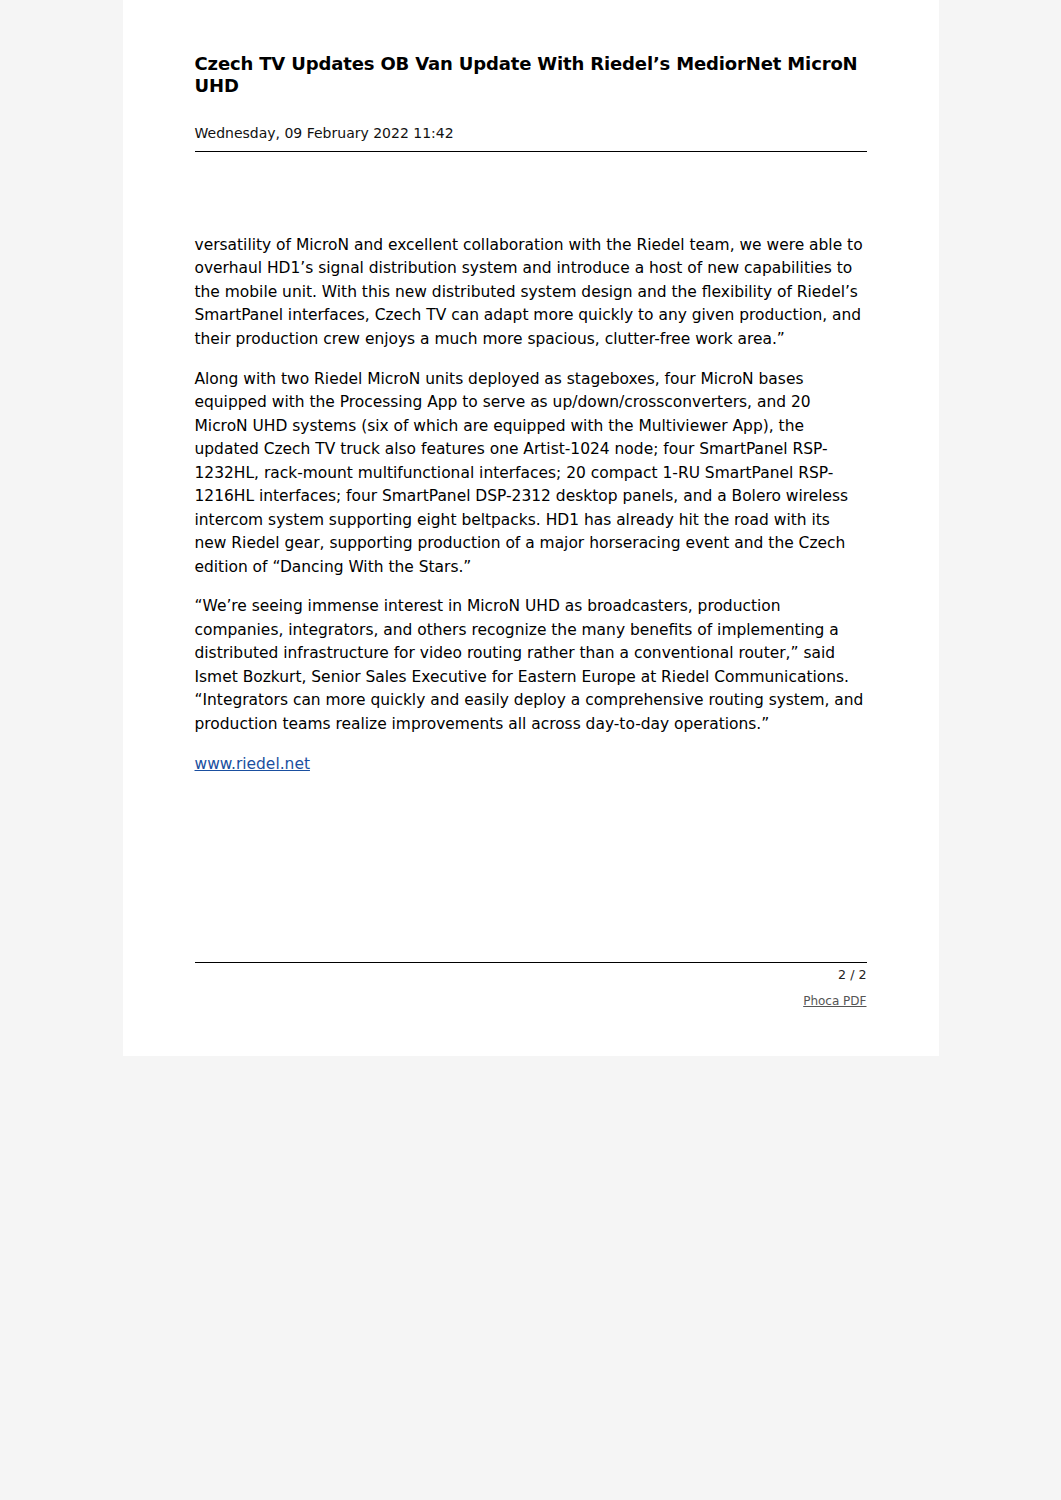Czech TV Updates OB Van Update With Riedel’s MediorNet MicroN UHD
Wednesday, 09 February 2022 11:42
versatility of MicroN and excellent collaboration with the Riedel team, we were able to overhaul HD1’s signal distribution system and introduce a host of new capabilities to the mobile unit. With this new distributed system design and the flexibility of Riedel’s SmartPanel interfaces, Czech TV can adapt more quickly to any given production, and their production crew enjoys a much more spacious, clutter-free work area.”
Along with two Riedel MicroN units deployed as stageboxes, four MicroN bases equipped with the Processing App to serve as up/down/crossconverters, and 20 MicroN UHD systems (six of which are equipped with the Multiviewer App), the updated Czech TV truck also features one Artist-1024 node; four SmartPanel RSP-1232HL, rack-mount multifunctional interfaces; 20 compact 1-RU SmartPanel RSP-1216HL interfaces; four SmartPanel DSP-2312 desktop panels, and a Bolero wireless intercom system supporting eight beltpacks. HD1 has already hit the road with its new Riedel gear, supporting production of a major horseracing event and the Czech edition of “Dancing With the Stars.”
“We’re seeing immense interest in MicroN UHD as broadcasters, production companies, integrators, and others recognize the many benefits of implementing a distributed infrastructure for video routing rather than a conventional router,” said Ismet Bozkurt, Senior Sales Executive for Eastern Europe at Riedel Communications. “Integrators can more quickly and easily deploy a comprehensive routing system, and production teams realize improvements all across day-to-day operations.”
www.riedel.net
2 / 2
Phoca PDF